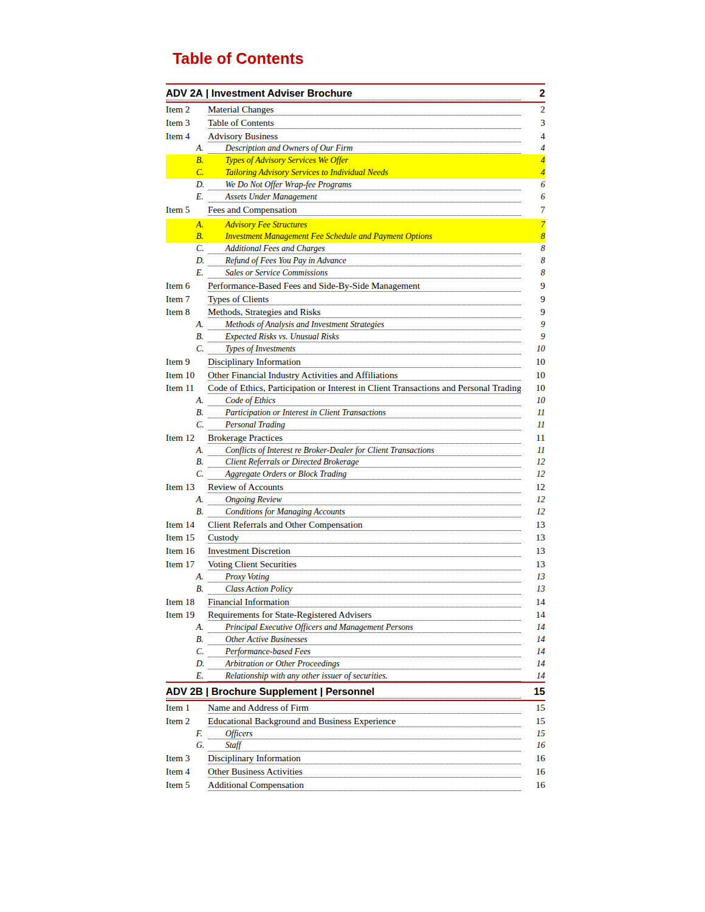Table of Contents
| ADV 2A / Investment Adviser Brochure | 2 |
| Item 2 | Material Changes | 2 |
| Item 3 | Table of Contents | 3 |
| Item 4 | Advisory Business | 4 |
| A. | Description and Owners of Our Firm | 4 |
| B. | Types of Advisory Services We Offer | 4 |
| C. | Tailoring Advisory Services to Individual Needs | 4 |
| D. | We Do Not Offer Wrap-fee Programs | 6 |
| E. | Assets Under Management | 6 |
| Item 5 | Fees and Compensation | 7 |
| A. | Advisory Fee Structures | 7 |
| B. | Investment Management Fee Schedule and Payment Options | 8 |
| C. | Additional Fees and Charges | 8 |
| D. | Refund of Fees You Pay in Advance | 8 |
| E. | Sales or Service Commissions | 8 |
| Item 6 | Performance-Based Fees and Side-By-Side Management | 9 |
| Item 7 | Types of Clients | 9 |
| Item 8 | Methods, Strategies and Risks | 9 |
| A. | Methods of Analysis and Investment Strategies | 9 |
| B. | Expected Risks vs. Unusual Risks | 9 |
| C. | Types of Investments | 10 |
| Item 9 | Disciplinary Information | 10 |
| Item 10 | Other Financial Industry Activities and Affiliations | 10 |
| Item 11 | Code of Ethics, Participation or Interest in Client Transactions and Personal Trading | 10 |
| A. | Code of Ethics | 10 |
| B. | Participation or Interest in Client Transactions | 11 |
| C. | Personal Trading | 11 |
| Item 12 | Brokerage Practices | 11 |
| A. | Conflicts of Interest re Broker-Dealer for Client Transactions | 11 |
| B. | Client Referrals or Directed Brokerage | 12 |
| C. | Aggregate Orders or Block Trading | 12 |
| Item 13 | Review of Accounts | 12 |
| A. | Ongoing Review | 12 |
| B. | Conditions for Managing Accounts | 12 |
| Item 14 | Client Referrals and Other Compensation | 13 |
| Item 15 | Custody | 13 |
| Item 16 | Investment Discretion | 13 |
| Item 17 | Voting Client Securities | 13 |
| A. | Proxy Voting | 13 |
| B. | Class Action Policy | 13 |
| Item 18 | Financial Information | 14 |
| Item 19 | Requirements for State-Registered Advisers | 14 |
| A. | Principal Executive Officers and Management Persons | 14 |
| B. | Other Active Businesses | 14 |
| C. | Performance-based Fees | 14 |
| D. | Arbitration or Other Proceedings | 14 |
| E. | Relationship with any other issuer of securities. | 14 |
| ADV 2B / Brochure Supplement / Personnel | 15 |
| Item 1 | Name and Address of Firm | 15 |
| Item 2 | Educational Background and Business Experience | 15 |
| F. | Officers | 15 |
| G. | Staff | 16 |
| Item 3 | Disciplinary Information | 16 |
| Item 4 | Other Business Activities | 16 |
| Item 5 | Additional Compensation | 16 |